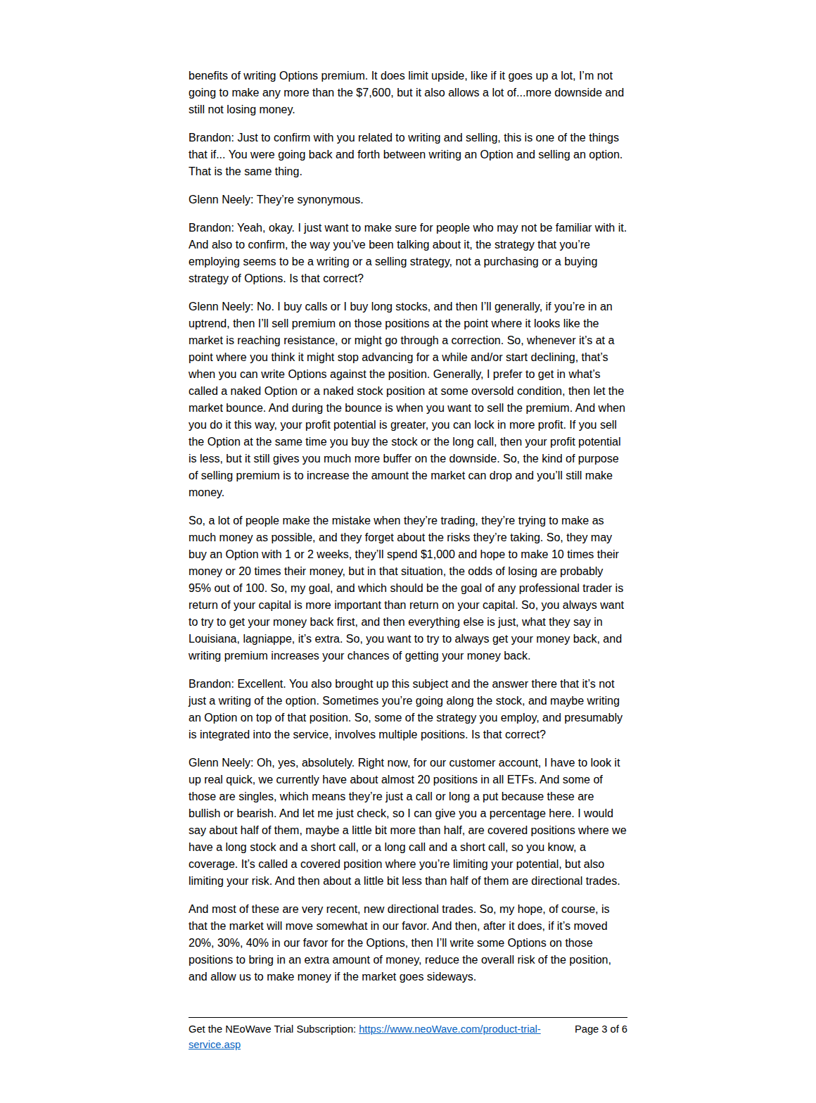benefits of writing Options premium. It does limit upside, like if it goes up a lot, I’m not going to make any more than the $7,600, but it also allows a lot of...more downside and still not losing money.
Brandon: Just to confirm with you related to writing and selling, this is one of the things that if... You were going back and forth between writing an Option and selling an option. That is the same thing.
Glenn Neely: They’re synonymous.
Brandon: Yeah, okay. I just want to make sure for people who may not be familiar with it. And also to confirm, the way you’ve been talking about it, the strategy that you’re employing seems to be a writing or a selling strategy, not a purchasing or a buying strategy of Options. Is that correct?
Glenn Neely: No. I buy calls or I buy long stocks, and then I’ll generally, if you’re in an uptrend, then I’ll sell premium on those positions at the point where it looks like the market is reaching resistance, or might go through a correction. So, whenever it’s at a point where you think it might stop advancing for a while and/or start declining, that’s when you can write Options against the position. Generally, I prefer to get in what’s called a naked Option or a naked stock position at some oversold condition, then let the market bounce. And during the bounce is when you want to sell the premium. And when you do it this way, your profit potential is greater, you can lock in more profit. If you sell the Option at the same time you buy the stock or the long call, then your profit potential is less, but it still gives you much more buffer on the downside. So, the kind of purpose of selling premium is to increase the amount the market can drop and you’ll still make money.
So, a lot of people make the mistake when they’re trading, they’re trying to make as much money as possible, and they forget about the risks they’re taking. So, they may buy an Option with 1 or 2 weeks, they’ll spend $1,000 and hope to make 10 times their money or 20 times their money, but in that situation, the odds of losing are probably 95% out of 100. So, my goal, and which should be the goal of any professional trader is return of your capital is more important than return on your capital. So, you always want to try to get your money back first, and then everything else is just, what they say in Louisiana, lagniappe, it’s extra. So, you want to try to always get your money back, and writing premium increases your chances of getting your money back.
Brandon: Excellent. You also brought up this subject and the answer there that it’s not just a writing of the option. Sometimes you’re going along the stock, and maybe writing an Option on top of that position. So, some of the strategy you employ, and presumably is integrated into the service, involves multiple positions. Is that correct?
Glenn Neely: Oh, yes, absolutely. Right now, for our customer account, I have to look it up real quick, we currently have about almost 20 positions in all ETFs. And some of those are singles, which means they’re just a call or long a put because these are bullish or bearish. And let me just check, so I can give you a percentage here. I would say about half of them, maybe a little bit more than half, are covered positions where we have a long stock and a short call, or a long call and a short call, so you know, a coverage. It’s called a covered position where you’re limiting your potential, but also limiting your risk. And then about a little bit less than half of them are directional trades.
And most of these are very recent, new directional trades. So, my hope, of course, is that the market will move somewhat in our favor. And then, after it does, if it’s moved 20%, 30%, 40% in our favor for the Options, then I’ll write some Options on those positions to bring in an extra amount of money, reduce the overall risk of the position, and allow us to make money if the market goes sideways.
Get the NEoWave Trial Subscription: https://www.neoWave.com/product-trial-service.asp Page 3 of 6